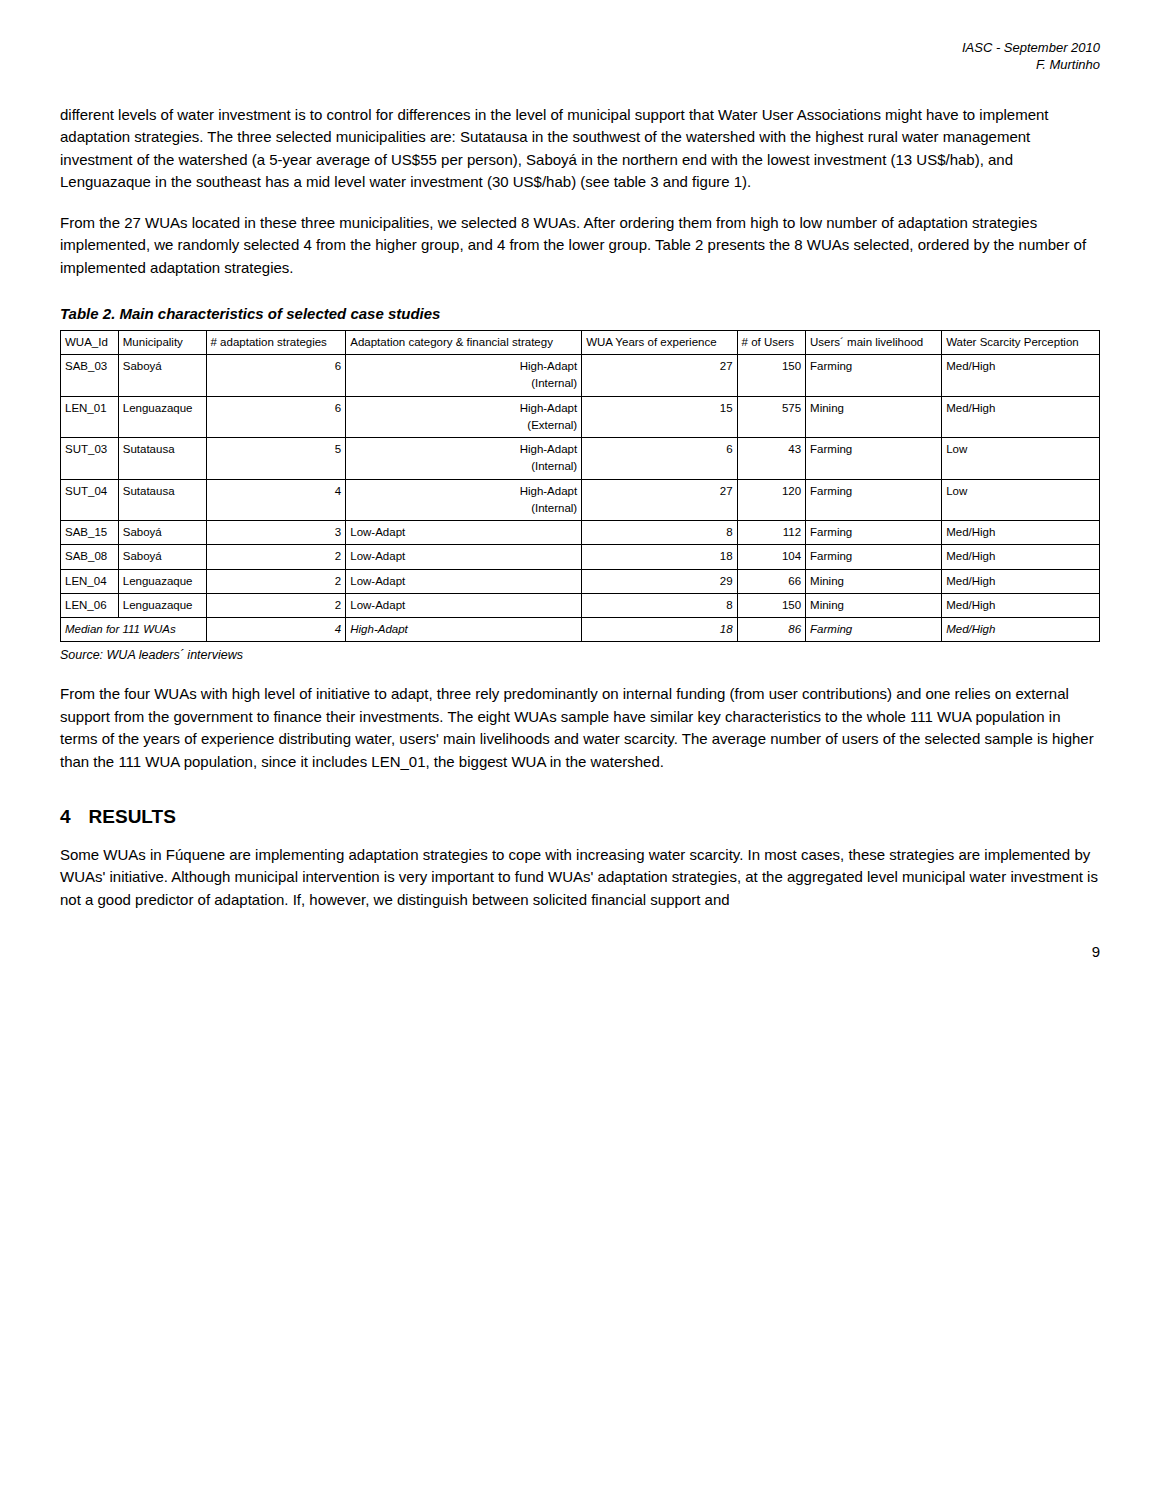IASC - September 2010
F. Murtinho
different levels of water investment is to control for differences in the level of municipal support that Water User Associations might have to implement adaptation strategies. The three selected municipalities are: Sutatausa in the southwest of the watershed with the highest rural water management investment of the watershed (a 5-year average of US$55 per person), Saboyá in the northern end with the lowest investment (13 US$/hab), and Lenguazaque in the southeast has a mid level water investment (30 US$/hab) (see table 3 and figure 1).
From the 27 WUAs located in these three municipalities, we selected 8 WUAs. After ordering them from high to low number of adaptation strategies implemented, we randomly selected 4 from the higher group, and 4 from the lower group. Table 2 presents the 8 WUAs selected, ordered by the number of implemented adaptation strategies.
Table 2. Main characteristics of selected case studies
| WUA_Id | Municipality | # adaptation strategies | Adaptation category & financial strategy | WUA Years of experience | # of Users | Users´ main livelihood | Water Scarcity Perception |
| --- | --- | --- | --- | --- | --- | --- | --- |
| SAB_03 | Saboyá | 6 | High-Adapt (Internal) | 27 | 150 | Farming | Med/High |
| LEN_01 | Lenguazaque | 6 | High-Adapt (External) | 15 | 575 | Mining | Med/High |
| SUT_03 | Sutatausa | 5 | High-Adapt (Internal) | 6 | 43 | Farming | Low |
| SUT_04 | Sutatausa | 4 | High-Adapt (Internal) | 27 | 120 | Farming | Low |
| SAB_15 | Saboyá | 3 | Low-Adapt | 8 | 112 | Farming | Med/High |
| SAB_08 | Saboyá | 2 | Low-Adapt | 18 | 104 | Farming | Med/High |
| LEN_04 | Lenguazaque | 2 | Low-Adapt | 29 | 66 | Mining | Med/High |
| LEN_06 | Lenguazaque | 2 | Low-Adapt | 8 | 150 | Mining | Med/High |
| Median for 111 WUAs | 4 | High-Adapt | 18 | 86 | Farming | Med/High |
Source: WUA leaders´ interviews
From the four WUAs with high level of initiative to adapt, three rely predominantly on internal funding (from user contributions) and one relies on external support from the government to finance their investments. The eight WUAs sample have similar key characteristics to the whole 111 WUA population in terms of the years of experience distributing water, users' main livelihoods and water scarcity. The average number of users of the selected sample is higher than the 111 WUA population, since it includes LEN_01, the biggest WUA in the watershed.
4 RESULTS
Some WUAs in Fúquene are implementing adaptation strategies to cope with increasing water scarcity. In most cases, these strategies are implemented by WUAs' initiative. Although municipal intervention is very important to fund WUAs' adaptation strategies, at the aggregated level municipal water investment is not a good predictor of adaptation. If, however, we distinguish between solicited financial support and
9